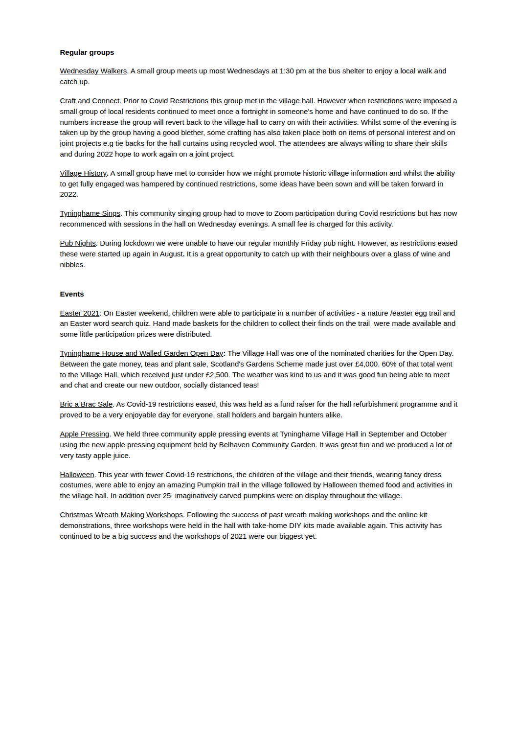Regular groups
Wednesday Walkers. A small group meets up most Wednesdays at 1:30 pm at the bus shelter to enjoy a local walk and catch up.
Craft and Connect. Prior to Covid Restrictions this group met in the village hall. However when restrictions were imposed a small group of local residents continued to meet once a fortnight in someone's home and have continued to do so. If the numbers increase the group will revert back to the village hall to carry on with their activities. Whilst some of the evening is taken up by the group having a good blether, some crafting has also taken place both on items of personal interest and on joint projects e.g tie backs for the hall curtains using recycled wool. The attendees are always willing to share their skills and during 2022 hope to work again on a joint project.
Village History. A small group have met to consider how we might promote historic village information and whilst the ability to get fully engaged was hampered by continued restrictions, some ideas have been sown and will be taken forward in 2022.
Tyninghame Sings. This community singing group had to move to Zoom participation during Covid restrictions but has now recommenced with sessions in the hall on Wednesday evenings. A small fee is charged for this activity.
Pub Nights: During lockdown we were unable to have our regular monthly Friday pub night. However, as restrictions eased these were started up again in August. It is a great opportunity to catch up with their neighbours over a glass of wine and nibbles.
Events
Easter 2021: On Easter weekend, children were able to participate in a number of activities - a nature /easter egg trail and an Easter word search quiz. Hand made baskets for the children to collect their finds on the trail were made available and some little participation prizes were distributed.
Tyninghame House and Walled Garden Open Day: The Village Hall was one of the nominated charities for the Open Day. Between the gate money, teas and plant sale, Scotland's Gardens Scheme made just over £4,000. 60% of that total went to the Village Hall, which received just under £2,500. The weather was kind to us and it was good fun being able to meet and chat and create our new outdoor, socially distanced teas!
Bric a Brac Sale. As Covid-19 restrictions eased, this was held as a fund raiser for the hall refurbishment programme and it proved to be a very enjoyable day for everyone, stall holders and bargain hunters alike.
Apple Pressing. We held three community apple pressing events at Tyninghame Village Hall in September and October using the new apple pressing equipment held by Belhaven Community Garden. It was great fun and we produced a lot of very tasty apple juice.
Halloween. This year with fewer Covid-19 restrictions, the children of the village and their friends, wearing fancy dress costumes, were able to enjoy an amazing Pumpkin trail in the village followed by Halloween themed food and activities in the village hall. In addition over 25 imaginatively carved pumpkins were on display throughout the village.
Christmas Wreath Making Workshops. Following the success of past wreath making workshops and the online kit demonstrations, three workshops were held in the hall with take-home DIY kits made available again. This activity has continued to be a big success and the workshops of 2021 were our biggest yet.